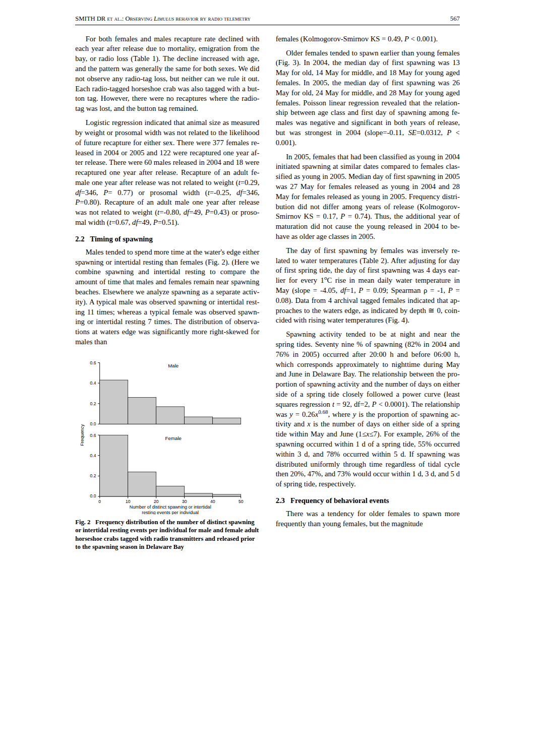SMITH DR et al.: Observing Limulus behavior by radio telemetry 567
For both females and males recapture rate declined with each year after release due to mortality, emigration from the bay, or radio loss (Table 1). The decline increased with age, and the pattern was generally the same for both sexes. We did not observe any radio-tag loss, but neither can we rule it out. Each radio-tagged horseshoe crab was also tagged with a button tag. However, there were no recaptures where the radio-tag was lost, and the button tag remained.
Logistic regression indicated that animal size as measured by weight or prosomal width was not related to the likelihood of future recapture for either sex. There were 377 females released in 2004 or 2005 and 122 were recaptured one year after release. There were 60 males released in 2004 and 18 were recaptured one year after release. Recapture of an adult female one year after release was not related to weight (t=0.29, df=346, P= 0.77) or prosomal width (t=-0.25, df=346, P=0.80). Recapture of an adult male one year after release was not related to weight (t=-0.80, df=49, P=0.43) or prosomal width (t=0.67, df=49, P=0.51).
2.2 Timing of spawning
Males tended to spend more time at the water's edge either spawning or intertidal resting than females (Fig. 2). (Here we combine spawning and intertidal resting to compare the amount of time that males and females remain near spawning beaches. Elsewhere we analyze spawning as a separate activity). A typical male was observed spawning or intertidal resting 11 times; whereas a typical female was observed spawning or intertidal resting 7 times. The distribution of observations at waters edge was significantly more right-skewed for males than
Male 0.0 0.2 0.4 0.6 Female 0.0 0.2 0.4 0.6 0 10 20 30 40 50 Frequency Number of distinct spawning or intertidal resting events per individual
Fig. 2 Frequency distribution of the number of distinct spawning or intertidal resting events per individual for male and female adult horseshoe crabs tagged with radio transmitters and released prior to the spawning season in Delaware Bay
females (Kolmogorov-Smirnov KS = 0.49, P < 0.001).
Older females tended to spawn earlier than young females (Fig. 3). In 2004, the median day of first spawning was 13 May for old, 14 May for middle, and 18 May for young aged females. In 2005, the median day of first spawning was 26 May for old, 24 May for middle, and 28 May for young aged females. Poisson linear regression revealed that the relationship between age class and first day of spawning among females was negative and significant in both years of release, but was strongest in 2004 (slope=-0.11, SE=0.0312, P < 0.001).
In 2005, females that had been classified as young in 2004 initiated spawning at similar dates compared to females classified as young in 2005. Median day of first spawning in 2005 was 27 May for females released as young in 2004 and 28 May for females released as young in 2005. Frequency distribution did not differ among years of release (Kolmogorov-Smirnov KS = 0.17, P = 0.74). Thus, the additional year of maturation did not cause the young released in 2004 to behave as older age classes in 2005.
The day of first spawning by females was inversely related to water temperatures (Table 2). After adjusting for day of first spring tide, the day of first spawning was 4 days earlier for every 1oC rise in mean daily water temperature in May (slope = -4.05, df=1, P = 0.09; Spearman ρ = -1, P = 0.08). Data from 4 archival tagged females indicated that approaches to the waters edge, as indicated by depth ≅ 0, coincided with rising water temperatures (Fig. 4).
Spawning activity tended to be at night and near the spring tides. Seventy nine % of spawning (82% in 2004 and 76% in 2005) occurred after 20:00 h and before 06:00 h, which corresponds approximately to nighttime during May and June in Delaware Bay. The relationship between the proportion of spawning activity and the number of days on either side of a spring tide closely followed a power curve (least squares regression t = 92, df=2, P < 0.0001). The relationship was y = 0.26x0.68, where y is the proportion of spawning activity and x is the number of days on either side of a spring tide within May and June (1≤x≤7). For example, 26% of the spawning occurred within 1 d of a spring tide, 55% occurred within 3 d, and 78% occurred within 5 d. If spawning was distributed uniformly through time regardless of tidal cycle then 20%, 47%, and 73% would occur within 1 d, 3 d, and 5 d of spring tide, respectively.
2.3 Frequency of behavioral events
There was a tendency for older females to spawn more frequently than young females, but the magnitude